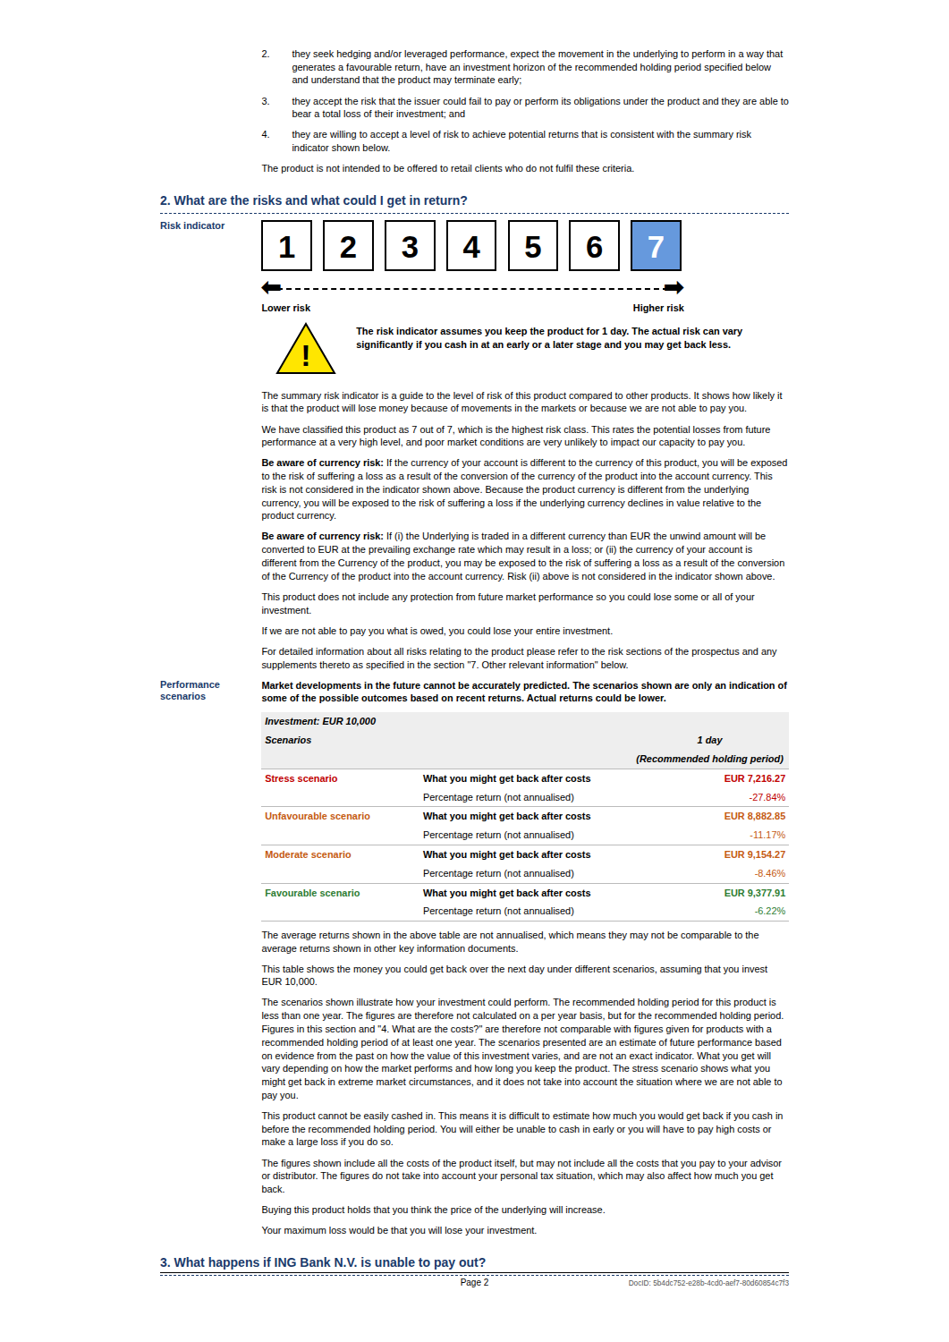2. they seek hedging and/or leveraged performance, expect the movement in the underlying to perform in a way that generates a favourable return, have an investment horizon of the recommended holding period specified below and understand that the product may terminate early;
3. they accept the risk that the issuer could fail to pay or perform its obligations under the product and they are able to bear a total loss of their investment; and
4. they are willing to accept a level of risk to achieve potential returns that is consistent with the summary risk indicator shown below.
The product is not intended to be offered to retail clients who do not fulfil these criteria.
2. What are the risks and what could I get in return?
Risk indicator
1
2
3
4
5
6
7
⬅
➡
Lower risk Higher risk
!
The risk indicator assumes you keep the product for 1 day. The actual risk can vary significantly if you cash in at an early or a later stage and you may get back less.
The summary risk indicator is a guide to the level of risk of this product compared to other products. It shows how likely it is that the product will lose money because of movements in the markets or because we are not able to pay you.
We have classified this product as 7 out of 7, which is the highest risk class. This rates the potential losses from future performance at a very high level, and poor market conditions are very unlikely to impact our capacity to pay you.
Be aware of currency risk: If the currency of your account is different to the currency of this product, you will be exposed to the risk of suffering a loss as a result of the conversion of the currency of the product into the account currency. This risk is not considered in the indicator shown above. Because the product currency is different from the underlying currency, you will be exposed to the risk of suffering a loss if the underlying currency declines in value relative to the product currency.
Be aware of currency risk: If (i) the Underlying is traded in a different currency than EUR the unwind amount will be converted to EUR at the prevailing exchange rate which may result in a loss; or (ii) the currency of your account is different from the Currency of the product, you may be exposed to the risk of suffering a loss as a result of the conversion of the Currency of the product into the account currency. Risk (ii) above is not considered in the indicator shown above.
This product does not include any protection from future market performance so you could lose some or all of your investment.
If we are not able to pay you what is owed, you could lose your entire investment.
For detailed information about all risks relating to the product please refer to the risk sections of the prospectus and any supplements thereto as specified in the section "7. Other relevant information" below.
Performance
scenarios
Market developments in the future cannot be accurately predicted. The scenarios shown are only an indication of some of the possible outcomes based on recent returns. Actual returns could be lower.
| Investment: EUR 10,000 |
| Scenarios | | 1 day |
| | | (Recommended holding period) |
| Stress scenario | What you might get back after costs | EUR 7,216.27 |
| | Percentage return (not annualised) | -27.84% |
| Unfavourable scenario | What you might get back after costs | EUR 8,882.85 |
| | Percentage return (not annualised) | -11.17% |
| Moderate scenario | What you might get back after costs | EUR 9,154.27 |
| | Percentage return (not annualised) | -8.46% |
| Favourable scenario | What you might get back after costs | EUR 9,377.91 |
| | Percentage return (not annualised) | -6.22% |
The average returns shown in the above table are not annualised, which means they may not be comparable to the average returns shown in other key information documents.
This table shows the money you could get back over the next day under different scenarios, assuming that you invest EUR 10,000.
The scenarios shown illustrate how your investment could perform. The recommended holding period for this product is less than one year. The figures are therefore not calculated on a per year basis, but for the recommended holding period. Figures in this section and "4. What are the costs?" are therefore not comparable with figures given for products with a recommended holding period of at least one year. The scenarios presented are an estimate of future performance based on evidence from the past on how the value of this investment varies, and are not an exact indicator. What you get will vary depending on how the market performs and how long you keep the product. The stress scenario shows what you might get back in extreme market circumstances, and it does not take into account the situation where we are not able to pay you.
This product cannot be easily cashed in. This means it is difficult to estimate how much you would get back if you cash in before the recommended holding period. You will either be unable to cash in early or you will have to pay high costs or make a large loss if you do so.
The figures shown include all the costs of the product itself, but may not include all the costs that you pay to your advisor or distributor. The figures do not take into account your personal tax situation, which may also affect how much you get back.
Buying this product holds that you think the price of the underlying will increase.
Your maximum loss would be that you will lose your investment.
3. What happens if ING Bank N.V. is unable to pay out?
Page 2
DocID: 5b4dc752-e28b-4cd0-aef7-80d60854c7f3